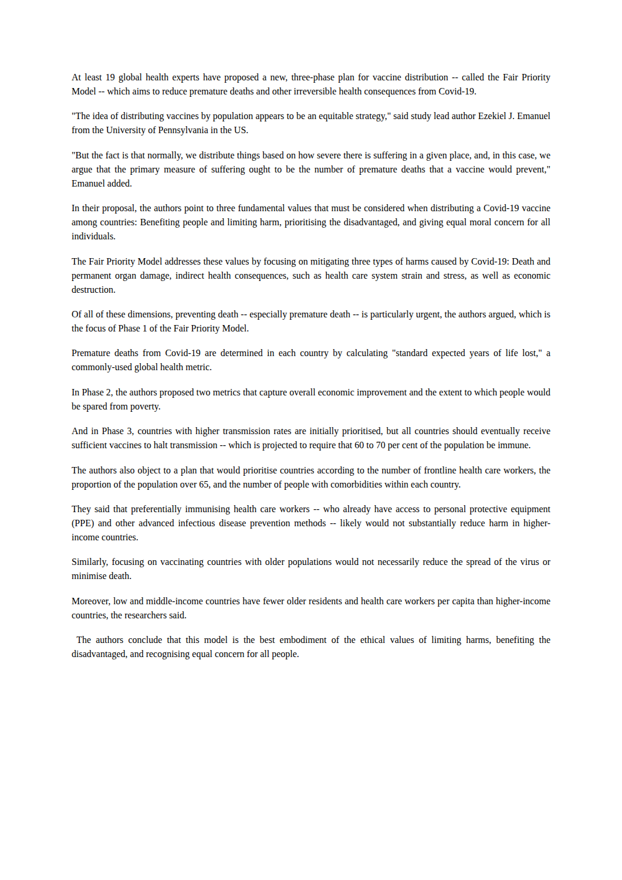At least 19 global health experts have proposed a new, three-phase plan for vaccine distribution -- called the Fair Priority Model -- which aims to reduce premature deaths and other irreversible health consequences from Covid-19.
"The idea of distributing vaccines by population appears to be an equitable strategy," said study lead author Ezekiel J. Emanuel from the University of Pennsylvania in the US.
"But the fact is that normally, we distribute things based on how severe there is suffering in a given place, and, in this case, we argue that the primary measure of suffering ought to be the number of premature deaths that a vaccine would prevent," Emanuel added.
In their proposal, the authors point to three fundamental values that must be considered when distributing a Covid-19 vaccine among countries: Benefiting people and limiting harm, prioritising the disadvantaged, and giving equal moral concern for all individuals.
The Fair Priority Model addresses these values by focusing on mitigating three types of harms caused by Covid-19: Death and permanent organ damage, indirect health consequences, such as health care system strain and stress, as well as economic destruction.
Of all of these dimensions, preventing death -- especially premature death -- is particularly urgent, the authors argued, which is the focus of Phase 1 of the Fair Priority Model.
Premature deaths from Covid-19 are determined in each country by calculating "standard expected years of life lost," a commonly-used global health metric.
In Phase 2, the authors proposed two metrics that capture overall economic improvement and the extent to which people would be spared from poverty.
And in Phase 3, countries with higher transmission rates are initially prioritised, but all countries should eventually receive sufficient vaccines to halt transmission -- which is projected to require that 60 to 70 per cent of the population be immune.
The authors also object to a plan that would prioritise countries according to the number of frontline health care workers, the proportion of the population over 65, and the number of people with comorbidities within each country.
They said that preferentially immunising health care workers -- who already have access to personal protective equipment (PPE) and other advanced infectious disease prevention methods -- likely would not substantially reduce harm in higher-income countries.
Similarly, focusing on vaccinating countries with older populations would not necessarily reduce the spread of the virus or minimise death.
Moreover, low and middle-income countries have fewer older residents and health care workers per capita than higher-income countries, the researchers said.
The authors conclude that this model is the best embodiment of the ethical values of limiting harms, benefiting the disadvantaged, and recognising equal concern for all people.